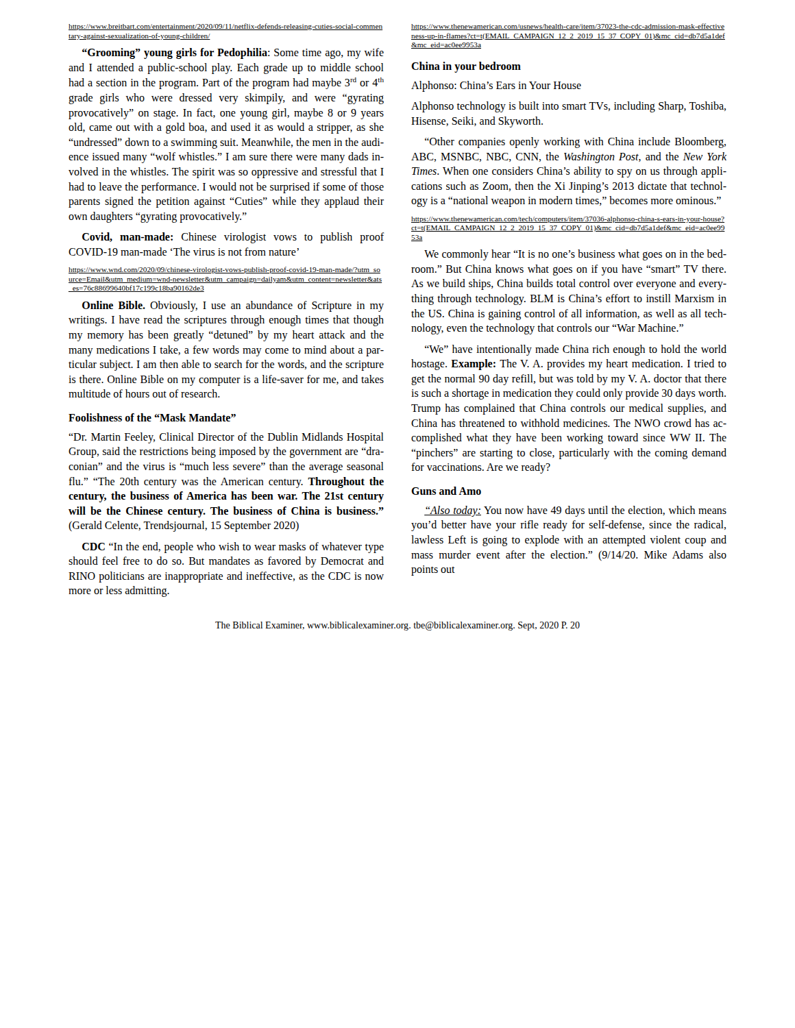https://www.breitbart.com/entertainment/2020/09/11/netflix-defends-releasing-cuties-social-commentary-against-sexualization-of-young-children/
“Grooming” young girls for Pedophilia: Some time ago, my wife and I attended a public-school play. Each grade up to middle school had a section in the program. Part of the program had maybe 3rd or 4th grade girls who were dressed very skimpily, and were “gyrating provocatively” on stage. In fact, one young girl, maybe 8 or 9 years old, came out with a gold boa, and used it as would a stripper, as she “undressed” down to a swimming suit. Meanwhile, the men in the audience issued many “wolf whistles.” I am sure there were many dads involved in the whistles. The spirit was so oppressive and stressful that I had to leave the performance. I would not be surprised if some of those parents signed the petition against “Cuties” while they applaud their own daughters “gyrating provocatively.”
Covid, man-made: Chinese virologist vows to publish proof COVID-19 man-made ‘The virus is not from nature’
https://www.wnd.com/2020/09/chinese-virologist-vows-publish-proof-covid-19-man-made/?utm_source=Email&utm_medium=wnd-newsletter&utm_campaign=dailyam&utm_content=newsletter&ats_es=76c88699640bf17c199c18ba90162de3
Online Bible. Obviously, I use an abundance of Scripture in my writings. I have read the scriptures through enough times that though my memory has been greatly “detuned” by my heart attack and the many medications I take, a few words may come to mind about a particular subject. I am then able to search for the words, and the scripture is there. Online Bible on my computer is a life-saver for me, and takes multitude of hours out of research.
Foolishness of the “Mask Mandate”
“Dr. Martin Feeley, Clinical Director of the Dublin Midlands Hospital Group, said the restrictions being imposed by the government are “draconian” and the virus is “much less severe” than the average seasonal flu.” “The 20th century was the American century. Throughout the century, the business of America has been war. The 21st century will be the Chinese century. The business of China is business.” (Gerald Celente, Trendsjournal, 15 September 2020)
CDC “In the end, people who wish to wear masks of whatever type should feel free to do so. But mandates as favored by Democrat and RINO politicians are inappropriate and ineffective, as the CDC is now more or less admitting.
https://www.thenewamerican.com/usnews/health-care/item/37023-the-cdc-admission-mask-effectiveness-up-in-flames?ct=t(EMAIL_CAMPAIGN_12_2_2019_15_37_COPY_01)&mc_cid=db7d5a1def&mc_eid=ac0ee9953a
China in your bedroom
Alphonso: China’s Ears in Your House
Alphonso technology is built into smart TVs, including Sharp, Toshiba, Hisense, Seiki, and Skyworth.
“Other companies openly working with China include Bloomberg, ABC, MSNBC, NBC, CNN, the Washington Post, and the New York Times. When one considers China’s ability to spy on us through applications such as Zoom, then the Xi Jinping’s 2013 dictate that technology is a “national weapon in modern times,” becomes more ominous.”
https://www.thenewamerican.com/tech/computers/item/37036-alphonso-china-s-ears-in-your-house?ct=t(EMAIL_CAMPAIGN_12_2_2019_15_37_COPY_01)&mc_cid=db7d5a1def&mc_eid=ac0ee9953a
We commonly hear “It is no one’s business what goes on in the bedroom.” But China knows what goes on if you have “smart” TV there. As we build ships, China builds total control over everyone and everything through technology. BLM is China’s effort to instill Marxism in the US. China is gaining control of all information, as well as all technology, even the technology that controls our “War Machine.”
“We” have intentionally made China rich enough to hold the world hostage. Example: The V. A. provides my heart medication. I tried to get the normal 90 day refill, but was told by my V. A. doctor that there is such a shortage in medication they could only provide 30 days worth. Trump has complained that China controls our medical supplies, and China has threatened to withhold medicines. The NWO crowd has accomplished what they have been working toward since WW II. The “pinchers” are starting to close, particularly with the coming demand for vaccinations. Are we ready?
Guns and Amo
“Also today: You now have 49 days until the election, which means you’d better have your rifle ready for self-defense, since the radical, lawless Left is going to explode with an attempted violent coup and mass murder event after the election.” (9/14/20. Mike Adams also points out
The Biblical Examiner, www.biblicalexaminer.org. tbe@biblicalexaminer.org. Sept, 2020 P. 20